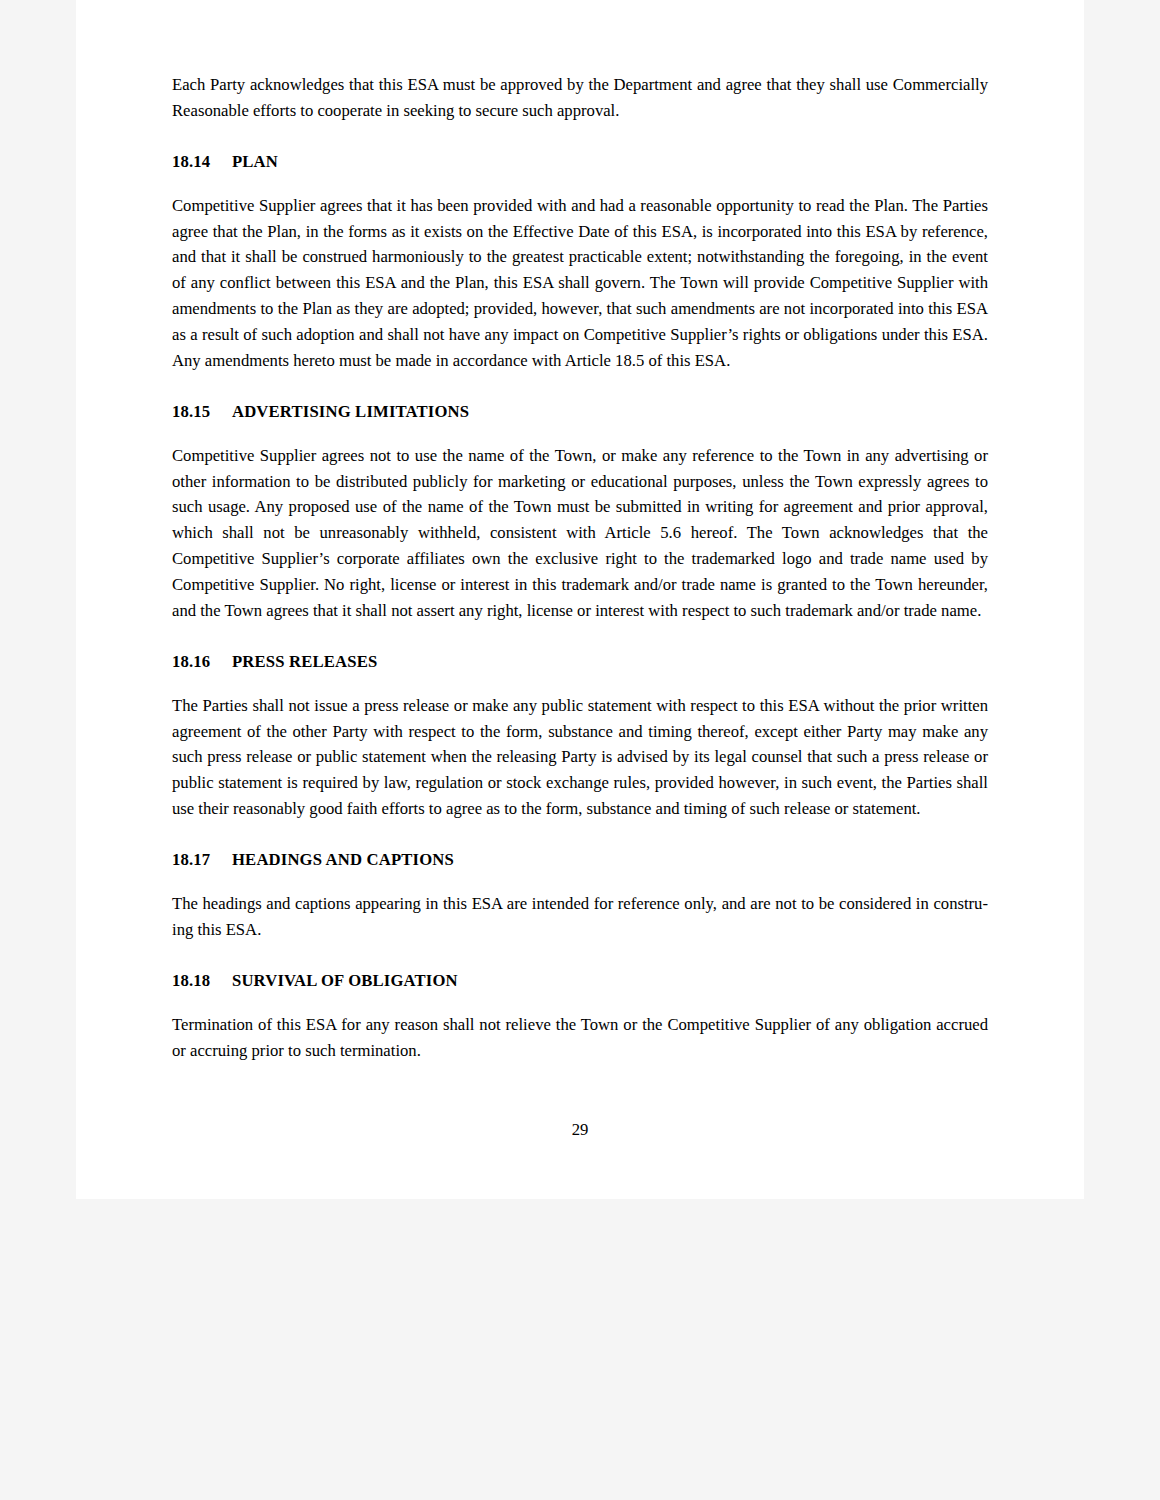Each Party acknowledges that this ESA must be approved by the Department and agree that they shall use Commercially Reasonable efforts to cooperate in seeking to secure such approval.
18.14 Plan
Competitive Supplier agrees that it has been provided with and had a reasonable opportunity to read the Plan. The Parties agree that the Plan, in the forms as it exists on the Effective Date of this ESA, is incorporated into this ESA by reference, and that it shall be construed harmoniously to the greatest practicable extent; notwithstanding the foregoing, in the event of any conflict between this ESA and the Plan, this ESA shall govern. The Town will provide Competitive Supplier with amendments to the Plan as they are adopted; provided, however, that such amendments are not incorporated into this ESA as a result of such adoption and shall not have any impact on Competitive Supplier’s rights or obligations under this ESA. Any amendments hereto must be made in accordance with Article 18.5 of this ESA.
18.15 Advertising Limitations
Competitive Supplier agrees not to use the name of the Town, or make any reference to the Town in any advertising or other information to be distributed publicly for marketing or educational purposes, unless the Town expressly agrees to such usage. Any proposed use of the name of the Town must be submitted in writing for agreement and prior approval, which shall not be unreasonably withheld, consistent with Article 5.6 hereof. The Town acknowledges that the Competitive Supplier’s corporate affiliates own the exclusive right to the trademarked logo and trade name used by Competitive Supplier. No right, license or interest in this trademark and/or trade name is granted to the Town hereunder, and the Town agrees that it shall not assert any right, license or interest with respect to such trademark and/or trade name.
18.16 Press Releases
The Parties shall not issue a press release or make any public statement with respect to this ESA without the prior written agreement of the other Party with respect to the form, substance and timing thereof, except either Party may make any such press release or public statement when the releasing Party is advised by its legal counsel that such a press release or public statement is required by law, regulation or stock exchange rules, provided however, in such event, the Parties shall use their reasonably good faith efforts to agree as to the form, substance and timing of such release or statement.
18.17 Headings and Captions
The headings and captions appearing in this ESA are intended for reference only, and are not to be considered in construing this ESA.
18.18 Survival of Obligation
Termination of this ESA for any reason shall not relieve the Town or the Competitive Supplier of any obligation accrued or accruing prior to such termination.
29